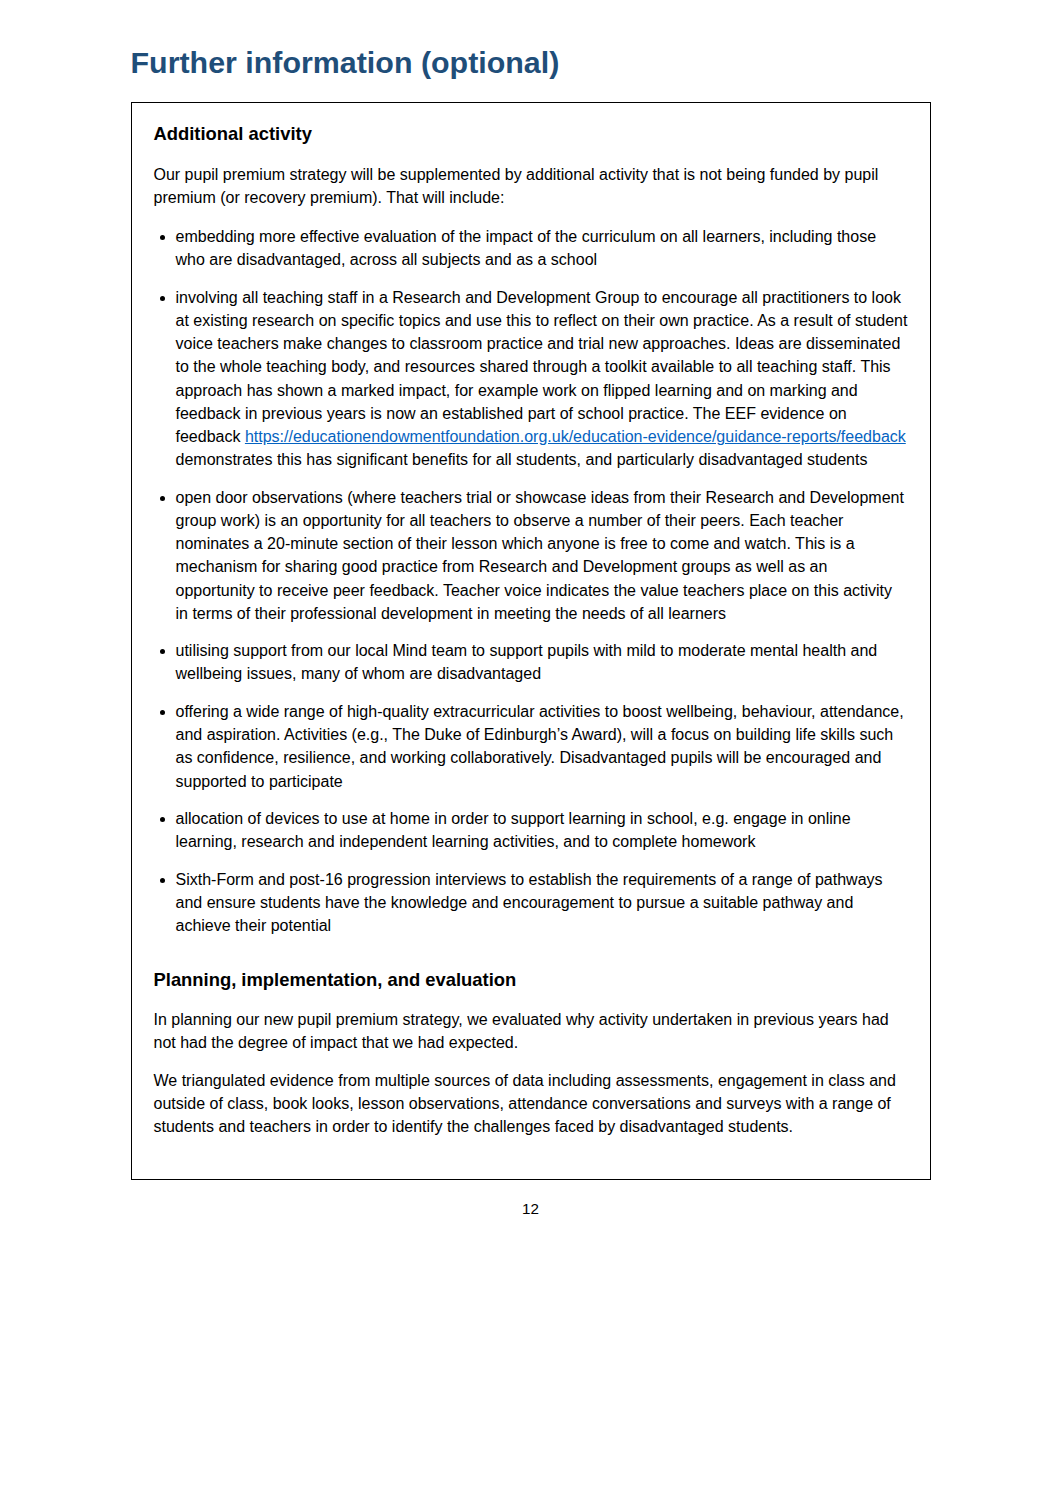Further information (optional)
Additional activity
Our pupil premium strategy will be supplemented by additional activity that is not being funded by pupil premium (or recovery premium). That will include:
embedding more effective evaluation of the impact of the curriculum on all learners, including those who are disadvantaged, across all subjects and as a school
involving all teaching staff in a Research and Development Group to encourage all practitioners to look at existing research on specific topics and use this to reflect on their own practice. As a result of student voice teachers make changes to classroom practice and trial new approaches. Ideas are disseminated to the whole teaching body, and resources shared through a toolkit available to all teaching staff. This approach has shown a marked impact, for example work on flipped learning and on marking and feedback in previous years is now an established part of school practice. The EEF evidence on feedback https://educationendowmentfoundation.org.uk/education-evidence/guidance-reports/feedback demonstrates this has significant benefits for all students, and particularly disadvantaged students
open door observations (where teachers trial or showcase ideas from their Research and Development group work) is an opportunity for all teachers to observe a number of their peers. Each teacher nominates a 20-minute section of their lesson which anyone is free to come and watch. This is a mechanism for sharing good practice from Research and Development groups as well as an opportunity to receive peer feedback. Teacher voice indicates the value teachers place on this activity in terms of their professional development in meeting the needs of all learners
utilising support from our local Mind team to support pupils with mild to moderate mental health and wellbeing issues, many of whom are disadvantaged
offering a wide range of high-quality extracurricular activities to boost wellbeing, behaviour, attendance, and aspiration. Activities (e.g., The Duke of Edinburgh’s Award), will a focus on building life skills such as confidence, resilience, and working collaboratively. Disadvantaged pupils will be encouraged and supported to participate
allocation of devices to use at home in order to support learning in school, e.g. engage in online learning, research and independent learning activities, and to complete homework
Sixth-Form and post-16 progression interviews to establish the requirements of a range of pathways and ensure students have the knowledge and encouragement to pursue a suitable pathway and achieve their potential
Planning, implementation, and evaluation
In planning our new pupil premium strategy, we evaluated why activity undertaken in previous years had not had the degree of impact that we had expected.
We triangulated evidence from multiple sources of data including assessments, engagement in class and outside of class, book looks, lesson observations, attendance conversations and surveys with a range of students and teachers in order to identify the challenges faced by disadvantaged students.
12